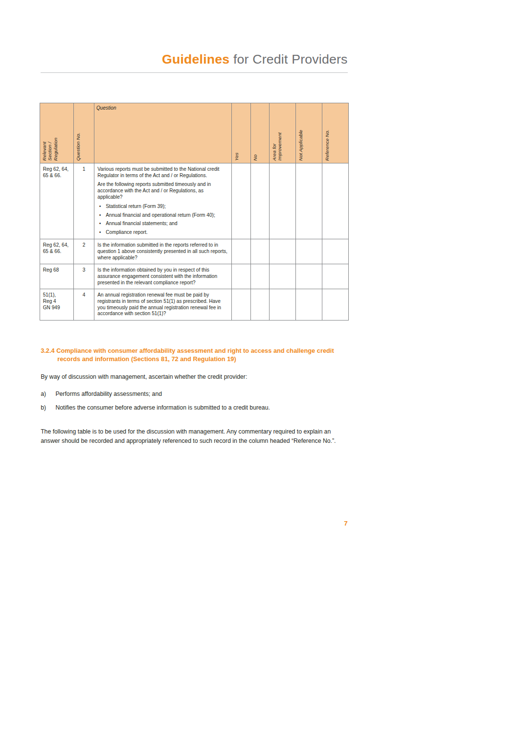Guidelines for Credit Providers
| Relevant Section / Regulation | Question No. | Question | Yes | No | Area for Improvement | Not Applicable | Reference No. |
| --- | --- | --- | --- | --- | --- | --- | --- |
| Reg 62, 64, 65 & 66. | 1 | Various reports must be submitted to the National credit Regulator in terms of the Act and / or Regulations. Are the following reports submitted timeously and in accordance with the Act and / or Regulations, as applicable? Statistical return (Form 39); Annual financial and operational return (Form 40); Annual financial statements; and Compliance report. | | | | | |
| Reg 62, 64, 65 & 66. | 2 | Is the information submitted in the reports referred to in question 1 above consistently presented in all such reports, where applicable? | | | | | |
| Reg 68 | 3 | Is the information obtained by you in respect of this assurance engagement consistent with the information presented in the relevant compliance report? | | | | | |
| 51(1), Reg 4 GN 949 | 4 | An annual registration renewal fee must be paid by registrants in terms of section 51(1) as prescribed. Have you timeously paid the annual registration renewal fee in accordance with section 51(1)? | | | | | |
3.2.4 Compliance with consumer affordability assessment and right to access and challenge credit records and information (Sections 81, 72 and Regulation 19)
By way of discussion with management, ascertain whether the credit provider:
a) Performs affordability assessments; and
b) Notifies the consumer before adverse information is submitted to a credit bureau.
The following table is to be used for the discussion with management. Any commentary required to explain an answer should be recorded and appropriately referenced to such record in the column headed “Reference No.”.
7